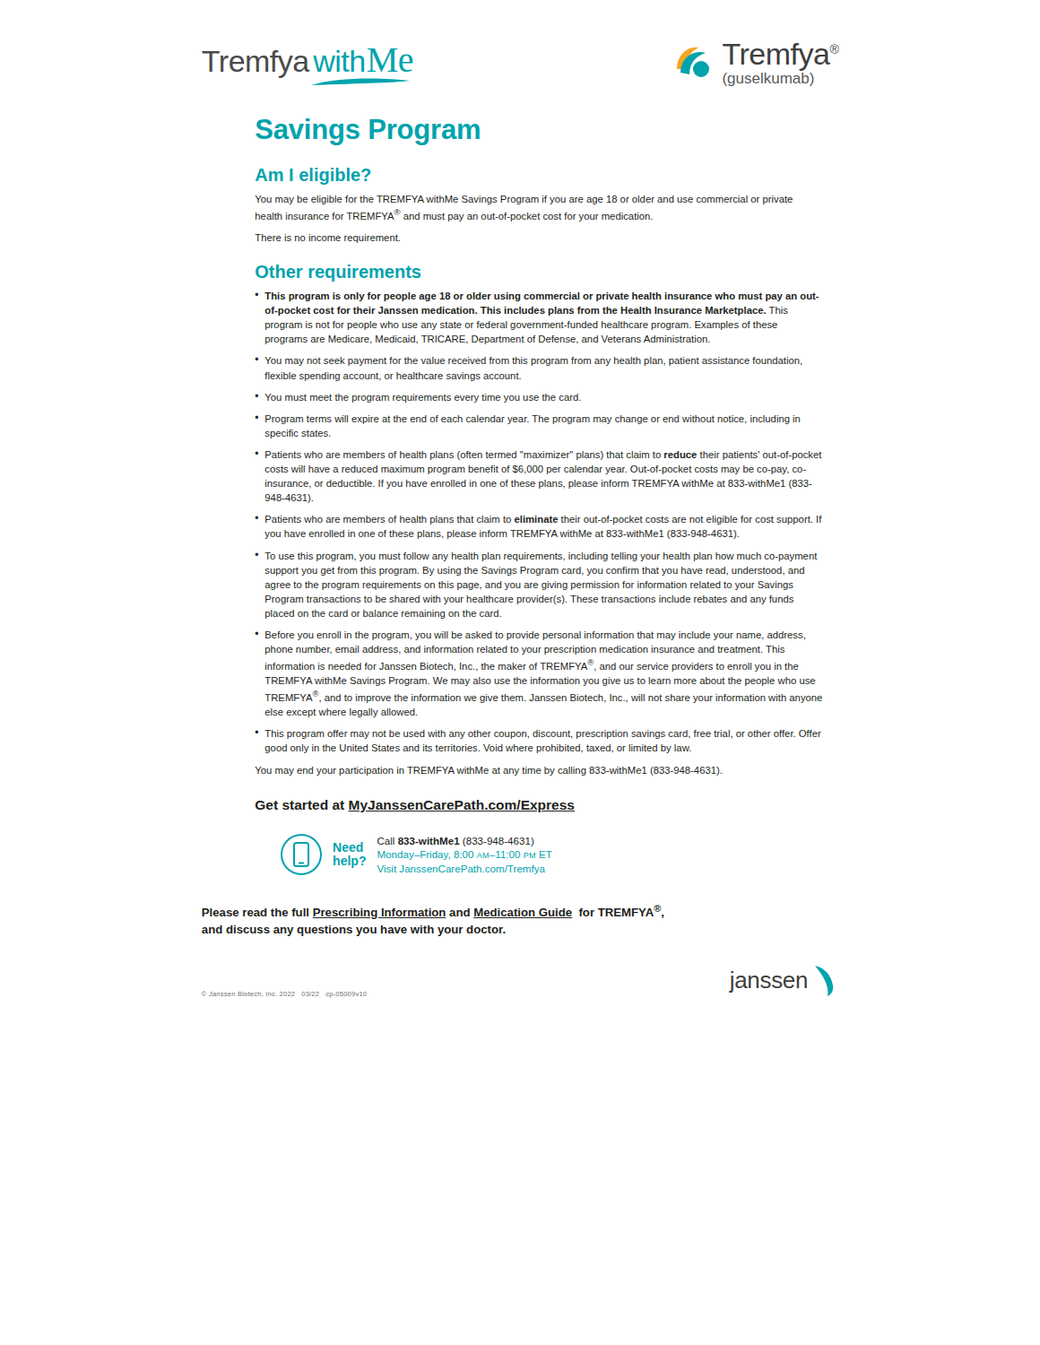Tremfya withMe
Tremfya®
(guselkumab)
Savings Program
Am I eligible?
You may be eligible for the TREMFYA withMe Savings Program if you are age 18 or older and use commercial or private health insurance for TREMFYA® and must pay an out-of-pocket cost for your medication.
There is no income requirement.
Other requirements
This program is only for people age 18 or older using commercial or private health insurance who must pay an out-of-pocket cost for their Janssen medication. This includes plans from the Health Insurance Marketplace. This program is not for people who use any state or federal government-funded healthcare program. Examples of these programs are Medicare, Medicaid, TRICARE, Department of Defense, and Veterans Administration.
You may not seek payment for the value received from this program from any health plan, patient assistance foundation, flexible spending account, or healthcare savings account.
You must meet the program requirements every time you use the card.
Program terms will expire at the end of each calendar year. The program may change or end without notice, including in specific states.
Patients who are members of health plans (often termed "maximizer" plans) that claim to reduce their patients' out-of-pocket costs will have a reduced maximum program benefit of $6,000 per calendar year. Out-of-pocket costs may be co-pay, co-insurance, or deductible. If you have enrolled in one of these plans, please inform TREMFYA withMe at 833-withMe1 (833-948-4631).
Patients who are members of health plans that claim to eliminate their out-of-pocket costs are not eligible for cost support. If you have enrolled in one of these plans, please inform TREMFYA withMe at 833-withMe1 (833-948-4631).
To use this program, you must follow any health plan requirements, including telling your health plan how much co-payment support you get from this program. By using the Savings Program card, you confirm that you have read, understood, and agree to the program requirements on this page, and you are giving permission for information related to your Savings Program transactions to be shared with your healthcare provider(s). These transactions include rebates and any funds placed on the card or balance remaining on the card.
Before you enroll in the program, you will be asked to provide personal information that may include your name, address, phone number, email address, and information related to your prescription medication insurance and treatment. This information is needed for Janssen Biotech, Inc., the maker of TREMFYA®, and our service providers to enroll you in the TREMFYA withMe Savings Program. We may also use the information you give us to learn more about the people who use TREMFYA®, and to improve the information we give them. Janssen Biotech, Inc., will not share your information with anyone else except where legally allowed.
This program offer may not be used with any other coupon, discount, prescription savings card, free trial, or other offer. Offer good only in the United States and its territories. Void where prohibited, taxed, or limited by law.
You may end your participation in TREMFYA withMe at any time by calling 833-withMe1 (833-948-4631).
Get started at MyJanssenCarePath.com/Express
Need
help?
Call 833-withMe1 (833-948-4631)
Monday–Friday, 8:00 AM–11:00 PM ET
Visit JanssenCarePath.com/Tremfya
Please read the full Prescribing Information and Medication Guide for TREMFYA®,
and discuss any questions you have with your doctor.
© Janssen Biotech, Inc. 2022 03/22 cp-05009v10
janssen